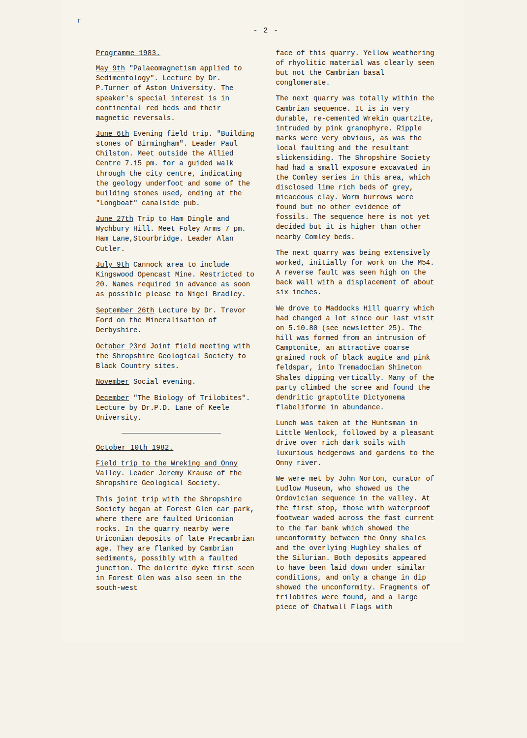r
- 2 -
Programme 1983.
May 9th "Palaeomagnetism applied to Sedimentology". Lecture by Dr. P.Turner of Aston University. The speaker's special interest is in continental red beds and their magnetic reversals.
June 6th Evening field trip. "Building stones of Birmingham". Leader Paul Chilston. Meet outside the Allied Centre 7.15 pm. for a guided walk through the city centre, indicating the geology underfoot and some of the building stones used, ending at the "Longboat" canalside pub.
June 27th Trip to Ham Dingle and Wychbury Hill. Meet Foley Arms 7 pm. Ham Lane,Stourbridge. Leader Alan Cutler.
July 9th Cannock area to include Kingswood Opencast Mine. Restricted to 20. Names required in advance as soon as possible please to Nigel Bradley.
September 26th Lecture by Dr. Trevor Ford on the Mineralisation of Derbyshire.
October 23rd Joint field meeting with the Shropshire Geological Society to Black Country sites.
November Social evening.
December "The Biology of Trilobites". Lecture by Dr.P.D. Lane of Keele University.
October 10th 1982.
Field trip to the Wreking and Onny Valley. Leader Jeremy Krause of the Shropshire Geological Society.
This joint trip with the Shropshire Society began at Forest Glen car park, where there are faulted Uriconian rocks. In the quarry nearby were Uriconian deposits of late Precambrian age. They are flanked by Cambrian sediments, possibly with a faulted junction. The dolerite dyke first seen in Forest Glen was also seen in the south-west
face of this quarry. Yellow weathering of rhyolitic material was clearly seen but not the Cambrian basal conglomerate.
The next quarry was totally within the Cambrian sequence. It is in very durable, re-cemented Wrekin quartzite, intruded by pink granophyre. Ripple marks were very obvious, as was the local faulting and the resultant slickensiding. The Shropshire Society had had a small exposure excavated in the Comley series in this area, which disclosed lime rich beds of grey, micaceous clay. Worm burrows were found but no other evidence of fossils. The sequence here is not yet decided but it is higher than other nearby Comley beds.
The next quarry was being extensively worked, initially for work on the M54. A reverse fault was seen high on the back wall with a displacement of about six inches.
We drove to Maddocks Hill quarry which had changed a lot since our last visit on 5.10.80 (see newsletter 25). The hill was formed from an intrusion of Camptonite, an attractive coarse grained rock of black augite and pink feldspar, into Tremadocian Shineton Shales dipping vertically. Many of the party climbed the scree and found the dendritic graptolite Dictyonema flabeliforme in abundance.
Lunch was taken at the Huntsman in Little Wenlock, followed by a pleasant drive over rich dark soils with luxurious hedgerows and gardens to the Onny river.
We were met by John Norton, curator of Ludlow Museum, who showed us the Ordovician sequence in the valley. At the first stop, those with waterproof footwear waded across the fast current to the far bank which showed the unconformity between the Onny shales and the overlying Hughley shales of the Silurian. Both deposits appeared to have been laid down under similar conditions, and only a change in dip showed the unconformity. Fragments of trilobites were found, and a large piece of Chatwall Flags with